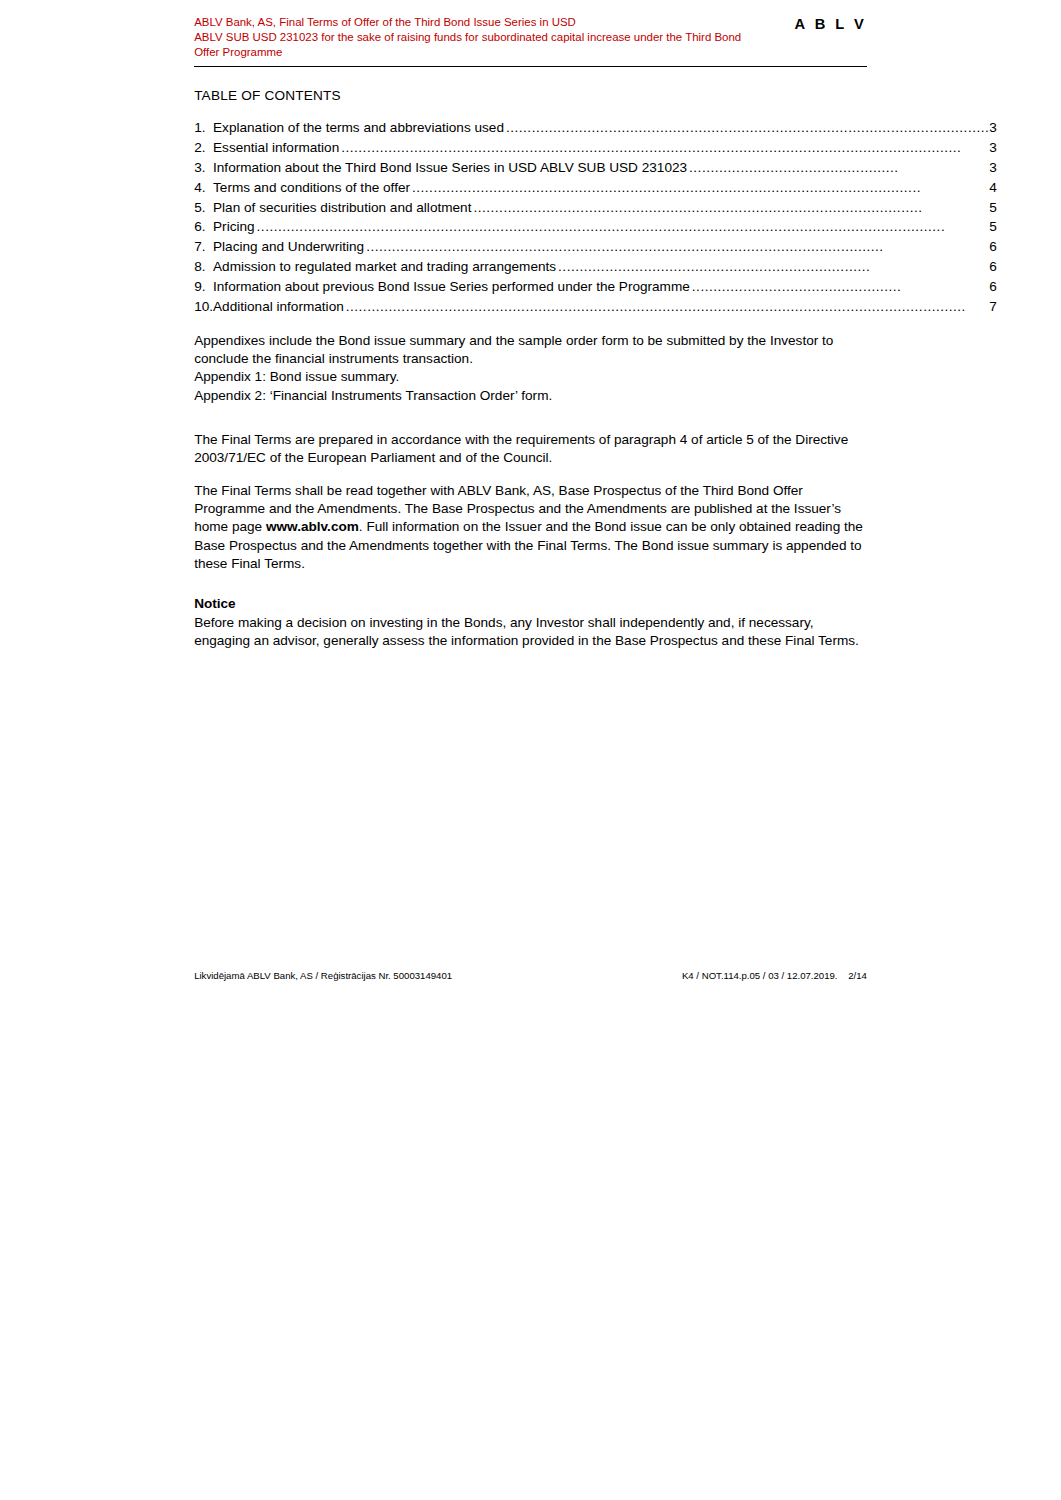ABLV Bank, AS, Final Terms of Offer of the Third Bond Issue Series in USD
ABLV SUB USD 231023 for the sake of raising funds for subordinated capital increase under the Third Bond Offer Programme
A B L V
TABLE OF CONTENTS
| 1. | Explanation of the terms and abbreviations used ................................................................................................................. | 3 |
| 2. | Essential information ................................................................................................................................................. | 3 |
| 3. | Information about the Third Bond Issue Series in USD ABLV SUB USD 231023 ................................................. | 3 |
| 4. | Terms and conditions of the offer ....................................................................................................................... | 4 |
| 5. | Plan of securities distribution and allotment ......................................................................................................... | 5 |
| 6. | Pricing ................................................................................................................................................................. | 5 |
| 7. | Placing and Underwriting ......................................................................................................................... | 6 |
| 8. | Admission to regulated market and trading arrangements ......................................................................... | 6 |
| 9. | Information about previous Bond Issue Series performed under the Programme ................................................. | 6 |
| 10. | Additional information ................................................................................................................................................. | 7 |
Appendixes include the Bond issue summary and the sample order form to be submitted by the Investor to conclude the financial instruments transaction.
Appendix 1: Bond issue summary.
Appendix 2: ‘Financial Instruments Transaction Order’ form.
The Final Terms are prepared in accordance with the requirements of paragraph 4 of article 5 of the Directive 2003/71/EC of the European Parliament and of the Council.
The Final Terms shall be read together with ABLV Bank, AS, Base Prospectus of the Third Bond Offer Programme and the Amendments. The Base Prospectus and the Amendments are published at the Issuer’s home page www.ablv.com. Full information on the Issuer and the Bond issue can be only obtained reading the Base Prospectus and the Amendments together with the Final Terms. The Bond issue summary is appended to these Final Terms.
Notice
Before making a decision on investing in the Bonds, any Investor shall independently and, if necessary, engaging an advisor, generally assess the information provided in the Base Prospectus and these Final Terms.
Likvidējamā ABLV Bank, AS / Reģistrācijas Nr. 50003149401
K4 / NOT.114.p.05 / 03 / 12.07.2019. 2/14